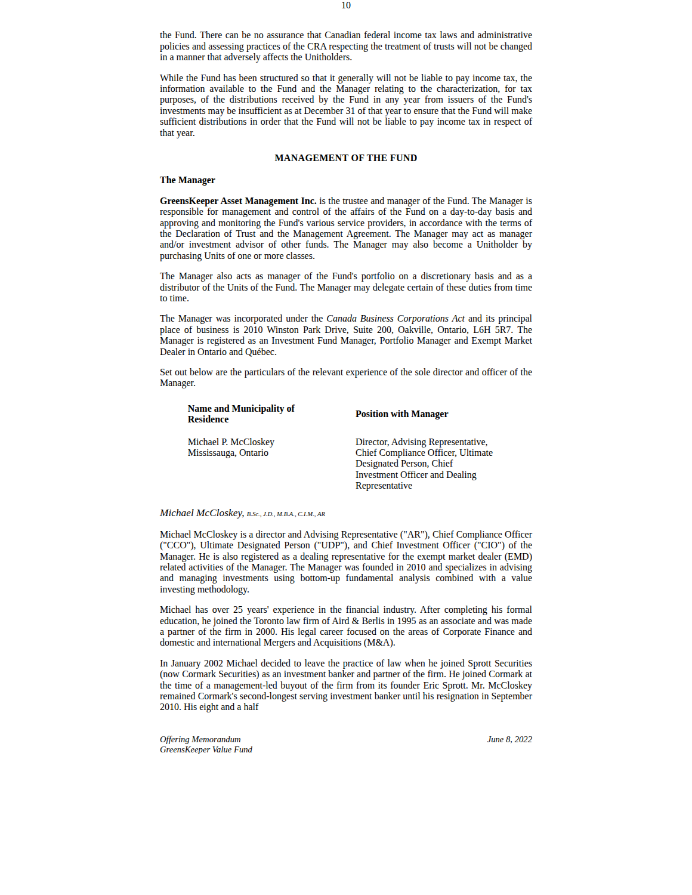10
the Fund. There can be no assurance that Canadian federal income tax laws and administrative policies and assessing practices of the CRA respecting the treatment of trusts will not be changed in a manner that adversely affects the Unitholders.
While the Fund has been structured so that it generally will not be liable to pay income tax, the information available to the Fund and the Manager relating to the characterization, for tax purposes, of the distributions received by the Fund in any year from issuers of the Fund's investments may be insufficient as at December 31 of that year to ensure that the Fund will make sufficient distributions in order that the Fund will not be liable to pay income tax in respect of that year.
MANAGEMENT OF THE FUND
The Manager
GreensKeeper Asset Management Inc. is the trustee and manager of the Fund. The Manager is responsible for management and control of the affairs of the Fund on a day-to-day basis and approving and monitoring the Fund's various service providers, in accordance with the terms of the Declaration of Trust and the Management Agreement. The Manager may act as manager and/or investment advisor of other funds. The Manager may also become a Unitholder by purchasing Units of one or more classes.
The Manager also acts as manager of the Fund's portfolio on a discretionary basis and as a distributor of the Units of the Fund. The Manager may delegate certain of these duties from time to time.
The Manager was incorporated under the Canada Business Corporations Act and its principal place of business is 2010 Winston Park Drive, Suite 200, Oakville, Ontario, L6H 5R7. The Manager is registered as an Investment Fund Manager, Portfolio Manager and Exempt Market Dealer in Ontario and Québec.
Set out below are the particulars of the relevant experience of the sole director and officer of the Manager.
| Name and Municipality of Residence | Position with Manager |
| --- | --- |
| Michael P. McCloskey Mississauga, Ontario | Director, Advising Representative, Chief Compliance Officer, Ultimate Designated Person, Chief Investment Officer and Dealing Representative |
Michael McCloskey, B.Sc., J.D., M.B.A., C.I.M., AR
Michael McCloskey is a director and Advising Representative ("AR"), Chief Compliance Officer ("CCO"), Ultimate Designated Person ("UDP"), and Chief Investment Officer ("CIO") of the Manager. He is also registered as a dealing representative for the exempt market dealer (EMD) related activities of the Manager. The Manager was founded in 2010 and specializes in advising and managing investments using bottom-up fundamental analysis combined with a value investing methodology.
Michael has over 25 years' experience in the financial industry. After completing his formal education, he joined the Toronto law firm of Aird & Berlis in 1995 as an associate and was made a partner of the firm in 2000. His legal career focused on the areas of Corporate Finance and domestic and international Mergers and Acquisitions (M&A).
In January 2002 Michael decided to leave the practice of law when he joined Sprott Securities (now Cormark Securities) as an investment banker and partner of the firm. He joined Cormark at the time of a management-led buyout of the firm from its founder Eric Sprott. Mr. McCloskey remained Cormark's second-longest serving investment banker until his resignation in September 2010. His eight and a half
Offering Memorandum
GreensKeeper Value Fund
June 8, 2022